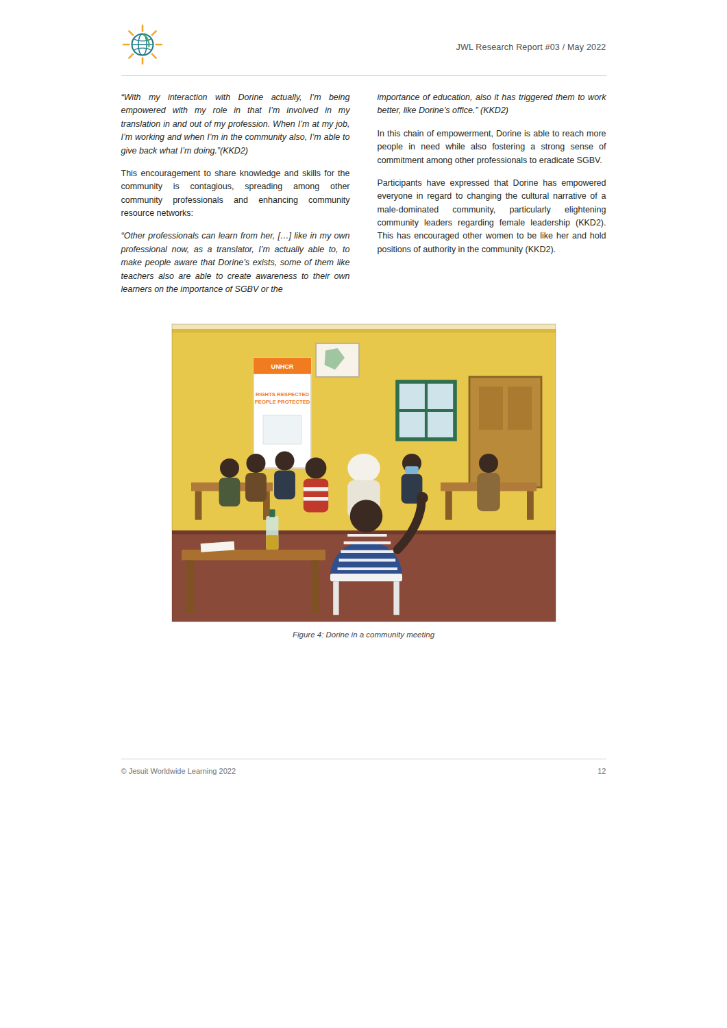JWL Research Report #03 / May 2022
“With my interaction with Dorine actually, I’m being empowered with my role in that I’m involved in my translation in and out of my profession. When I’m at my job, I’m working and when I’m in the community also, I’m able to give back what I’m doing.”(KKD2)
This encouragement to share knowledge and skills for the community is contagious, spreading among other community professionals and enhancing community resource networks:
“Other professionals can learn from her, […] like in my own professional now, as a translator, I’m actually able to, to make people aware that Dorine’s exists, some of them like teachers also are able to create awareness to their own learners on the importance of SGBV or the
importance of education, also it has triggered them to work better, like Dorine’s office.” (KKD2)
In this chain of empowerment, Dorine is able to reach more people in need while also fostering a strong sense of commitment among other professionals to eradicate SGBV.
Participants have expressed that Dorine has empowered everyone in regard to changing the cultural narrative of a male-dominated community, particularly elightening community leaders regarding female leadership (KKD2). This has encouraged other women to be like her and hold positions of authority in the community (KKD2).
UNHCR RIGHTS RESPECTED PEOPLE PROTECTED
Figure 4: Dorine in a community meeting
© Jesuit Worldwide Learning 2022
12